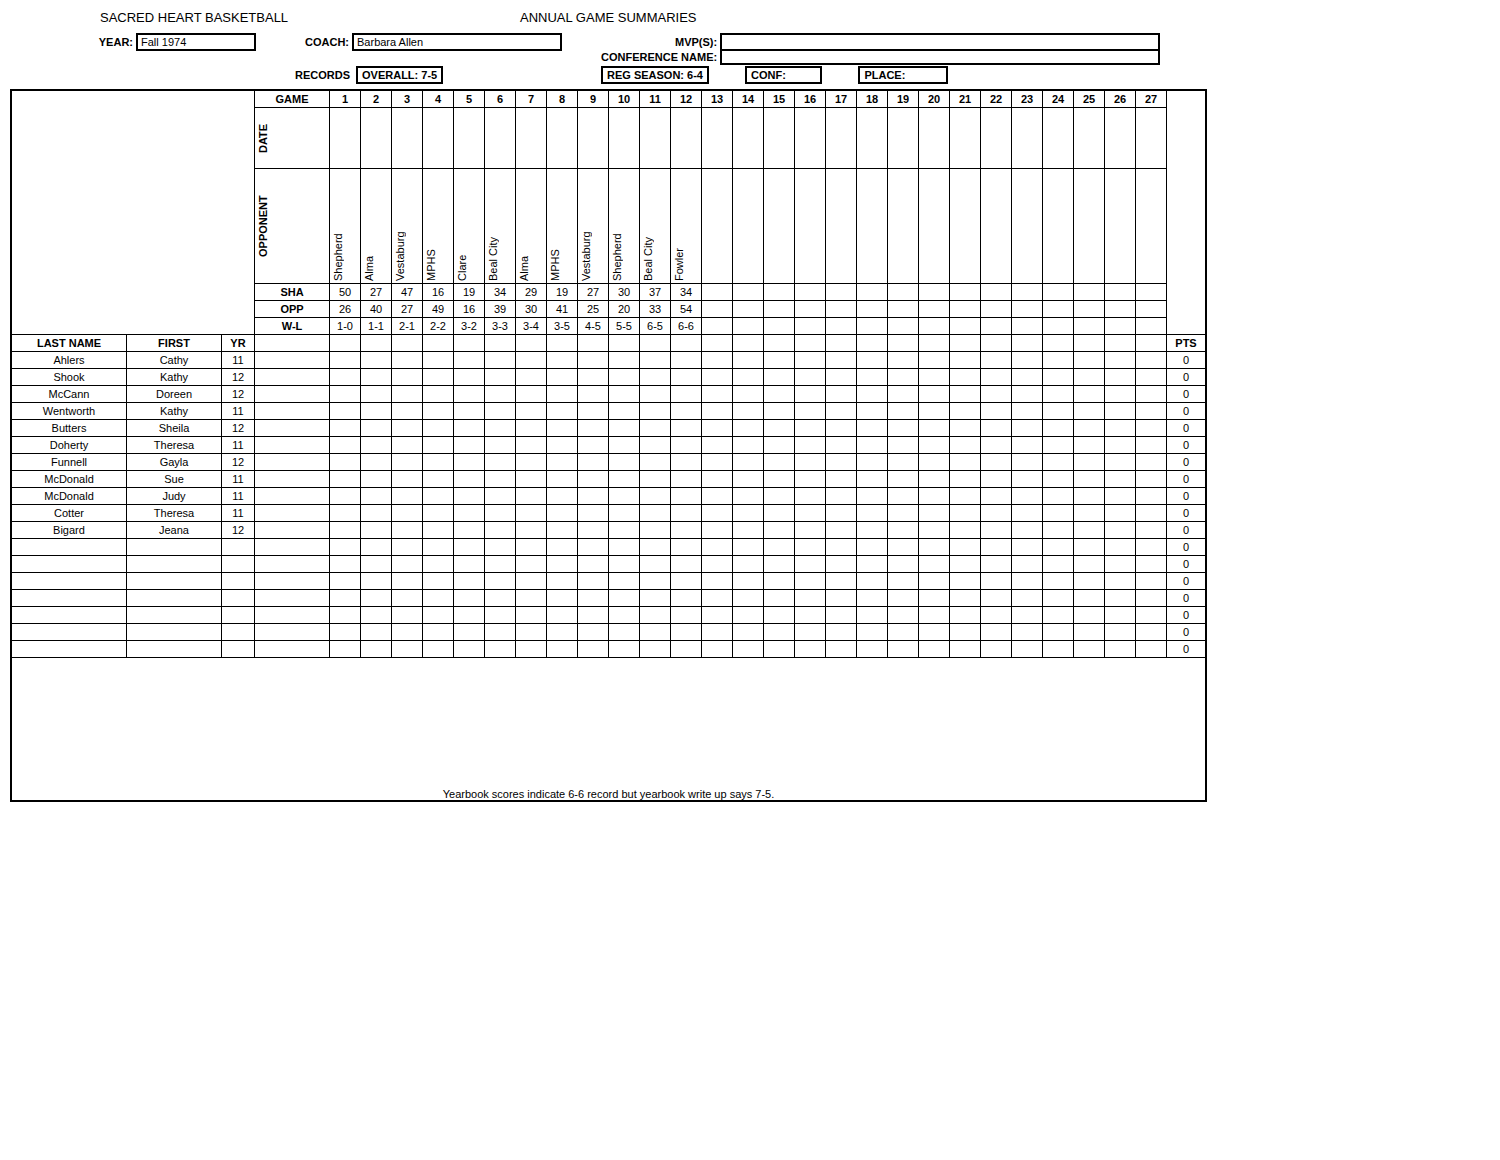SACRED HEART BASKETBALL
ANNUAL GAME SUMMARIES
| YEAR: | Fall 1974 | | COACH: | Barbara Allen | | MVP(S): | |
| | CONFERENCE NAME: | |
| | RECORDS | / OVERALL: 7-5 / | | / REG SEASON: 6-4 / / CONF: / / PLACE: / |
| | | | GAME | 1 | 2 | 3 | 4 | 5 | 6 | 7 | 8 | 9 | 10 | 11 | 12 | 13 | 14 | 15 | 16 | 17 | 18 | 19 | 20 | 21 | 22 | 23 | 24 | 25 | 26 | 27 | |
| | | | DATE | | | | | | | | | | | | | | | | | | | | | | | | | | | | |
| | | | OPPONENT | Shepherd | Alma | Vestaburg | MPHS | Clare | Beal City | Alma | MPHS | Vestaburg | Shepherd | Beal City | Fowler | | | | | | | | | | | | | | | | |
| | | | SHA | 50 | 27 | 47 | 16 | 19 | 34 | 29 | 19 | 27 | 30 | 37 | 34 | | | | | | | | | | | | | | | | |
| | | | OPP | 26 | 40 | 27 | 49 | 16 | 39 | 30 | 41 | 25 | 20 | 33 | 54 | | | | | | | | | | | | | | | | |
| | | | W-L | 1-0 | 1-1 | 2-1 | 2-2 | 3-2 | 3-3 | 3-4 | 3-5 | 4-5 | 5-5 | 6-5 | 6-6 | | | | | | | | | | | | | | | | |
| LAST NAME | FIRST | YR | | | | | | | | | | | | | | | | | | | | | | | | | | | | | PTS |
| Ahlers | Cathy | 11 | | | | | | | | | | | | | | | | | | | | | | | | | | | | | 0 |
| Shook | Kathy | 12 | | | | | | | | | | | | | | | | | | | | | | | | | | | | | 0 |
| McCann | Doreen | 12 | | | | | | | | | | | | | | | | | | | | | | | | | | | | | 0 |
| Wentworth | Kathy | 11 | | | | | | | | | | | | | | | | | | | | | | | | | | | | | 0 |
| Butters | Sheila | 12 | | | | | | | | | | | | | | | | | | | | | | | | | | | | | 0 |
| Doherty | Theresa | 11 | | | | | | | | | | | | | | | | | | | | | | | | | | | | | 0 |
| Funnell | Gayla | 12 | | | | | | | | | | | | | | | | | | | | | | | | | | | | | 0 |
| McDonald | Sue | 11 | | | | | | | | | | | | | | | | | | | | | | | | | | | | | 0 |
| McDonald | Judy | 11 | | | | | | | | | | | | | | | | | | | | | | | | | | | | | 0 |
| Cotter | Theresa | 11 | | | | | | | | | | | | | | | | | | | | | | | | | | | | | 0 |
| Bigard | Jeana | 12 | | | | | | | | | | | | | | | | | | | | | | | | | | | | | 0 |
| | | | | | | | | | | | | | | | | | | | | | | | | | | | | | | | 0 |
| | | | | | | | | | | | | | | | | | | | | | | | | | | | | | | | 0 |
| | | | | | | | | | | | | | | | | | | | | | | | | | | | | | | | 0 |
| | | | | | | | | | | | | | | | | | | | | | | | | | | | | | | | 0 |
| | | | | | | | | | | | | | | | | | | | | | | | | | | | | | | | 0 |
| | | | | | | | | | | | | | | | | | | | | | | | | | | | | | | | 0 |
| | | | | | | | | | | | | | | | | | | | | | | | | | | | | | | | 0 |
| Yearbook scores indicate 6-6 record but yearbook write up says 7-5. |